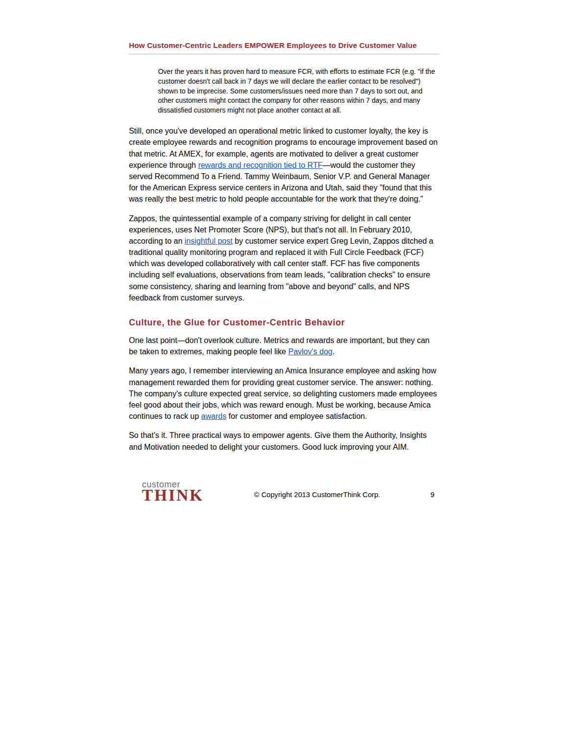How Customer-Centric Leaders EMPOWER Employees to Drive Customer Value
Over the years it has proven hard to measure FCR, with efforts to estimate FCR (e.g. "if the customer doesn't call back in 7 days we will declare the earlier contact to be resolved") shown to be imprecise. Some customers/issues need more than 7 days to sort out, and other customers might contact the company for other reasons within 7 days, and many dissatisfied customers might not place another contact at all.
Still, once you've developed an operational metric linked to customer loyalty, the key is create employee rewards and recognition programs to encourage improvement based on that metric. At AMEX, for example, agents are motivated to deliver a great customer experience through rewards and recognition tied to RTF—would the customer they served Recommend To a Friend. Tammy Weinbaum, Senior V.P. and General Manager for the American Express service centers in Arizona and Utah, said they "found that this was really the best metric to hold people accountable for the work that they're doing."
Zappos, the quintessential example of a company striving for delight in call center experiences, uses Net Promoter Score (NPS), but that's not all. In February 2010, according to an insightful post by customer service expert Greg Levin, Zappos ditched a traditional quality monitoring program and replaced it with Full Circle Feedback (FCF) which was developed collaboratively with call center staff. FCF has five components including self evaluations, observations from team leads, "calibration checks" to ensure some consistency, sharing and learning from "above and beyond" calls, and NPS feedback from customer surveys.
Culture, the Glue for Customer-Centric Behavior
One last point—don't overlook culture. Metrics and rewards are important, but they can be taken to extremes, making people feel like Pavlov's dog.
Many years ago, I remember interviewing an Amica Insurance employee and asking how management rewarded them for providing great customer service. The answer: nothing. The company's culture expected great service, so delighting customers made employees feel good about their jobs, which was reward enough. Must be working, because Amica continues to rack up awards for customer and employee satisfaction.
So that's it. Three practical ways to empower agents. Give them the Authority, Insights and Motivation needed to delight your customers. Good luck improving your AIM.
customer THINK
© Copyright 2013 CustomerThink Corp.
9